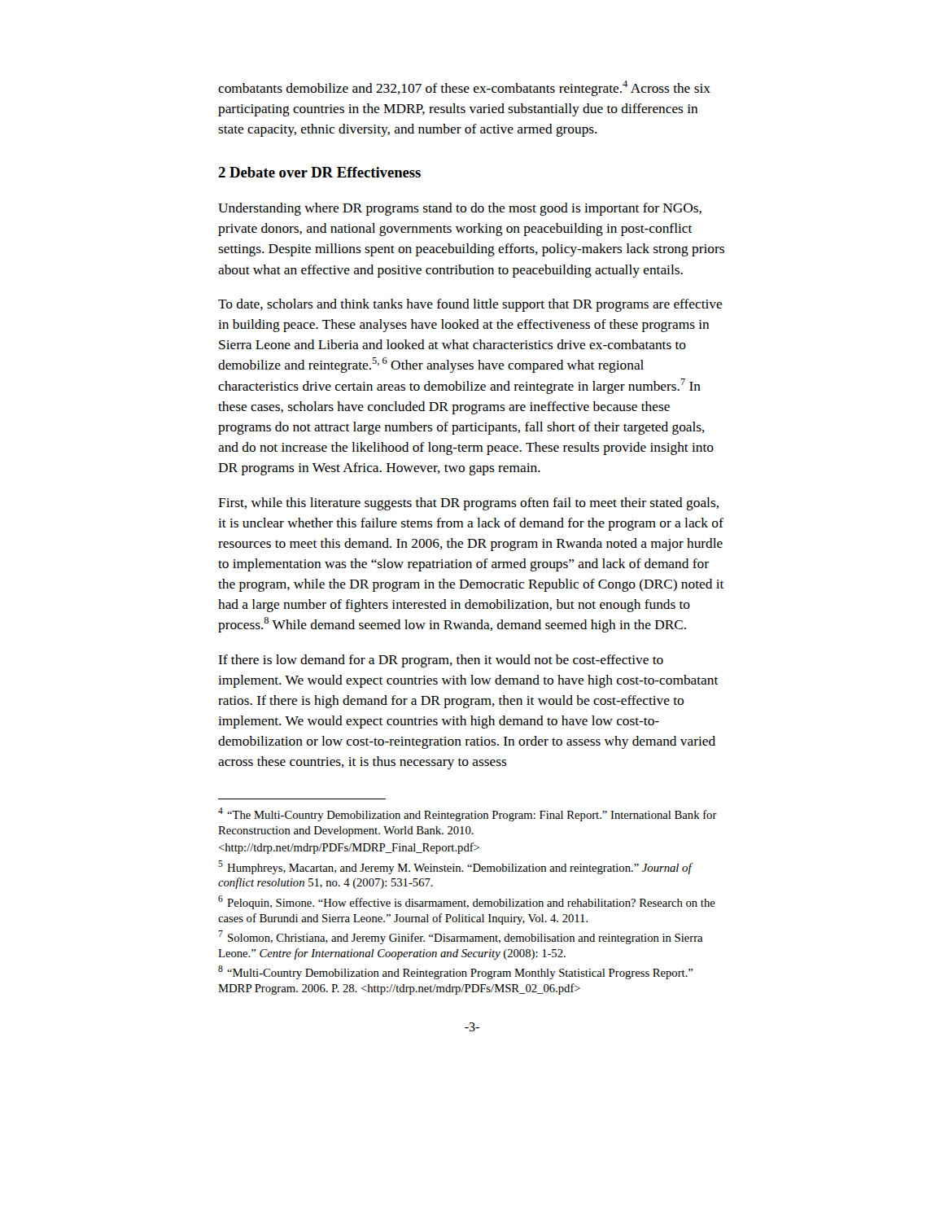combatants demobilize and 232,107 of these ex-combatants reintegrate.4 Across the six participating countries in the MDRP, results varied substantially due to differences in state capacity, ethnic diversity, and number of active armed groups.
2 Debate over DR Effectiveness
Understanding where DR programs stand to do the most good is important for NGOs, private donors, and national governments working on peacebuilding in post-conflict settings. Despite millions spent on peacebuilding efforts, policy-makers lack strong priors about what an effective and positive contribution to peacebuilding actually entails.
To date, scholars and think tanks have found little support that DR programs are effective in building peace. These analyses have looked at the effectiveness of these programs in Sierra Leone and Liberia and looked at what characteristics drive ex-combatants to demobilize and reintegrate.5, 6 Other analyses have compared what regional characteristics drive certain areas to demobilize and reintegrate in larger numbers.7 In these cases, scholars have concluded DR programs are ineffective because these programs do not attract large numbers of participants, fall short of their targeted goals, and do not increase the likelihood of long-term peace. These results provide insight into DR programs in West Africa. However, two gaps remain.
First, while this literature suggests that DR programs often fail to meet their stated goals, it is unclear whether this failure stems from a lack of demand for the program or a lack of resources to meet this demand. In 2006, the DR program in Rwanda noted a major hurdle to implementation was the “slow repatriation of armed groups” and lack of demand for the program, while the DR program in the Democratic Republic of Congo (DRC) noted it had a large number of fighters interested in demobilization, but not enough funds to process.8 While demand seemed low in Rwanda, demand seemed high in the DRC.
If there is low demand for a DR program, then it would not be cost-effective to implement. We would expect countries with low demand to have high cost-to-combatant ratios. If there is high demand for a DR program, then it would be cost-effective to implement. We would expect countries with high demand to have low cost-to-demobilization or low cost-to-reintegration ratios. In order to assess why demand varied across these countries, it is thus necessary to assess
4 “The Multi-Country Demobilization and Reintegration Program: Final Report.” International Bank for Reconstruction and Development. World Bank. 2010.
<http://tdrp.net/mdrp/PDFs/MDRP_Final_Report.pdf>
5 Humphreys, Macartan, and Jeremy M. Weinstein. “Demobilization and reintegration.” Journal of conflict resolution 51, no. 4 (2007): 531-567.
6 Peloquin, Simone. “How effective is disarmament, demobilization and rehabilitation? Research on the cases of Burundi and Sierra Leone.” Journal of Political Inquiry, Vol. 4. 2011.
7 Solomon, Christiana, and Jeremy Ginifer. “Disarmament, demobilisation and reintegration in Sierra Leone.” Centre for International Cooperation and Security (2008): 1-52.
8 “Multi-Country Demobilization and Reintegration Program Monthly Statistical Progress Report.” MDRP Program. 2006. P. 28. <http://tdrp.net/mdrp/PDFs/MSR_02_06.pdf>
-3-